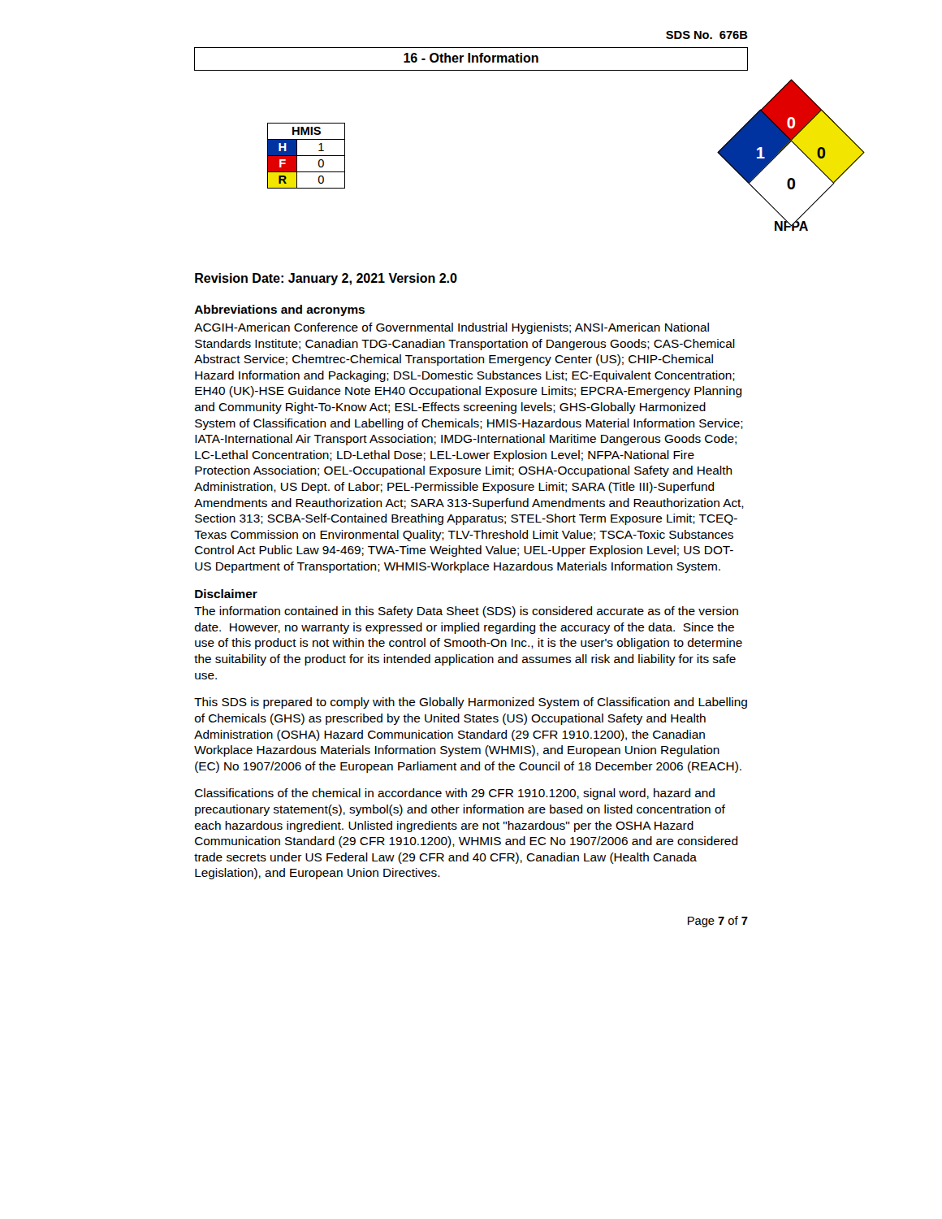SDS No. 676B
16 - Other Information
| HMIS |
| --- |
| H | 1 |
| F | 0 |
| R | 0 |
0
1
0
0
NFPA
Revision Date: January 2, 2021 Version 2.0
Abbreviations and acronyms
ACGIH-American Conference of Governmental Industrial Hygienists; ANSI-American National Standards Institute; Canadian TDG-Canadian Transportation of Dangerous Goods; CAS-Chemical Abstract Service; Chemtrec-Chemical Transportation Emergency Center (US); CHIP-Chemical Hazard Information and Packaging; DSL-Domestic Substances List; EC-Equivalent Concentration; EH40 (UK)-HSE Guidance Note EH40 Occupational Exposure Limits; EPCRA-Emergency Planning and Community Right-To-Know Act; ESL-Effects screening levels; GHS-Globally Harmonized System of Classification and Labelling of Chemicals; HMIS-Hazardous Material Information Service; IATA-International Air Transport Association; IMDG-International Maritime Dangerous Goods Code; LC-Lethal Concentration; LD-Lethal Dose; LEL-Lower Explosion Level; NFPA-National Fire Protection Association; OEL-Occupational Exposure Limit; OSHA-Occupational Safety and Health Administration, US Dept. of Labor; PEL-Permissible Exposure Limit; SARA (Title III)-Superfund Amendments and Reauthorization Act; SARA 313-Superfund Amendments and Reauthorization Act, Section 313; SCBA-Self-Contained Breathing Apparatus; STEL-Short Term Exposure Limit; TCEQ-Texas Commission on Environmental Quality; TLV-Threshold Limit Value; TSCA-Toxic Substances Control Act Public Law 94-469; TWA-Time Weighted Value; UEL-Upper Explosion Level; US DOT-US Department of Transportation; WHMIS-Workplace Hazardous Materials Information System.
Disclaimer
The information contained in this Safety Data Sheet (SDS) is considered accurate as of the version date. However, no warranty is expressed or implied regarding the accuracy of the data. Since the use of this product is not within the control of Smooth-On Inc., it is the user's obligation to determine the suitability of the product for its intended application and assumes all risk and liability for its safe use.
This SDS is prepared to comply with the Globally Harmonized System of Classification and Labelling of Chemicals (GHS) as prescribed by the United States (US) Occupational Safety and Health Administration (OSHA) Hazard Communication Standard (29 CFR 1910.1200), the Canadian Workplace Hazardous Materials Information System (WHMIS), and European Union Regulation (EC) No 1907/2006 of the European Parliament and of the Council of 18 December 2006 (REACH).
Classifications of the chemical in accordance with 29 CFR 1910.1200, signal word, hazard and precautionary statement(s), symbol(s) and other information are based on listed concentration of each hazardous ingredient. Unlisted ingredients are not "hazardous" per the OSHA Hazard Communication Standard (29 CFR 1910.1200), WHMIS and EC No 1907/2006 and are considered trade secrets under US Federal Law (29 CFR and 40 CFR), Canadian Law (Health Canada Legislation), and European Union Directives.
Page 7 of 7